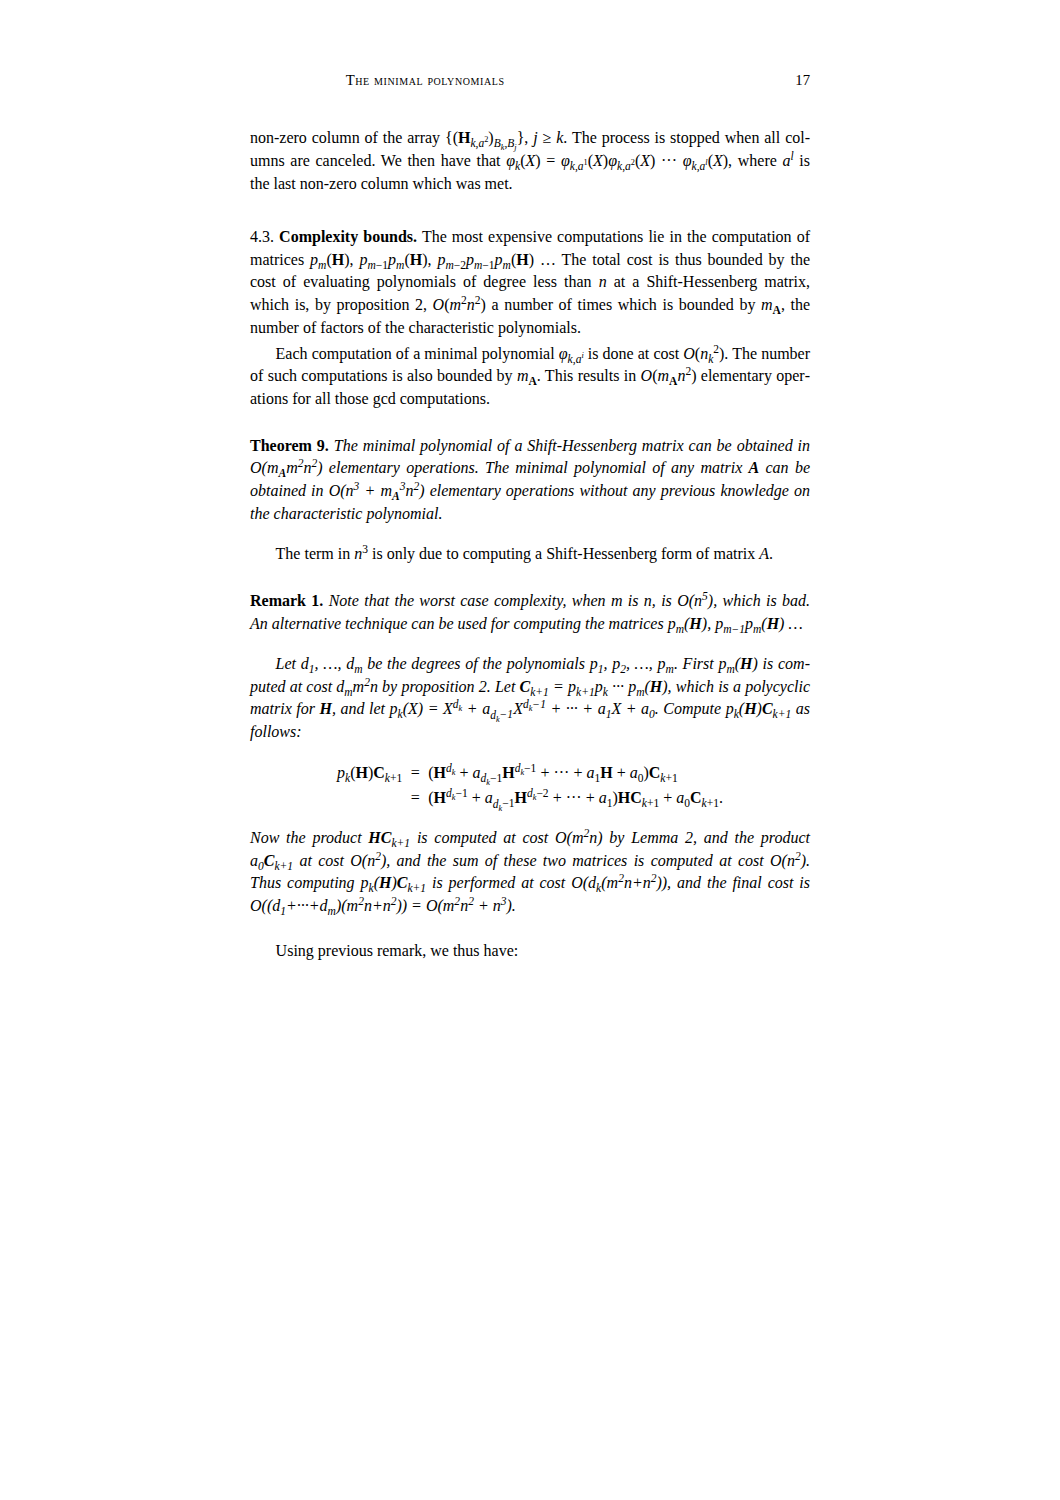The minimal polynomials 17
non-zero column of the array {(Hk,a2)Bk,Bj}, j ≥ k. The process is stopped when all columns are canceled. We then have that φk(X) = φk,a1(X)φk,a2(X) ··· φk,al(X), where al is the last non-zero column which was met.
4.3. Complexity bounds. The most expensive computations lie in the computation of matrices pm(H), pm−1pm(H), pm−2pm−1pm(H) … The total cost is thus bounded by the cost of evaluating polynomials of degree less than n at a Shift-Hessenberg matrix, which is, by proposition 2, O(m2n2) a number of times which is bounded by mA, the number of factors of the characteristic polynomials.
Each computation of a minimal polynomial φk,ai is done at cost O(nk2). The number of such computations is also bounded by mA. This results in O(mAn2) elementary operations for all those gcd computations.
Theorem 9. The minimal polynomial of a Shift-Hessenberg matrix can be obtained in O(mAm2n2) elementary operations. The minimal polynomial of any matrix A can be obtained in O(n3 + mA3n2) elementary operations without any previous knowledge on the characteristic polynomial.
The term in n3 is only due to computing a Shift-Hessenberg form of matrix A.
Remark 1. Note that the worst case complexity, when m is n, is O(n5), which is bad. An alternative technique can be used for computing the matrices pm(H), pm−1pm(H) …
Let d1, …, dm be the degrees of the polynomials p1, p2, …, pm. First pm(H) is computed at cost dmm2n by proposition 2. Let Ck+1 = pk+1pk ··· pm(H), which is a polycyclic matrix for H, and let pk(X) = Xdk + adk−1Xdk−1 + ··· + a1X + a0. Compute pk(H)Ck+1 as follows:
| p k ( H ) C k +1 | = | ( H d k + a d k −1 H d k −1 + ··· + a 1 H + a 0 ) C k +1 |
| | = | ( H d k −1 + a d k −1 H d k −2 + ··· + a 1 ) H C k +1 + a 0 C k +1 . |
Now the product HCk+1 is computed at cost O(m2n) by Lemma 2, and the product a0Ck+1 at cost O(n2), and the sum of these two matrices is computed at cost O(n2). Thus computing pk(H)Ck+1 is performed at cost O(dk(m2n+n2)), and the final cost is O((d1+···+dm)(m2n+n2)) = O(m2n2 + n3).
Using previous remark, we thus have: